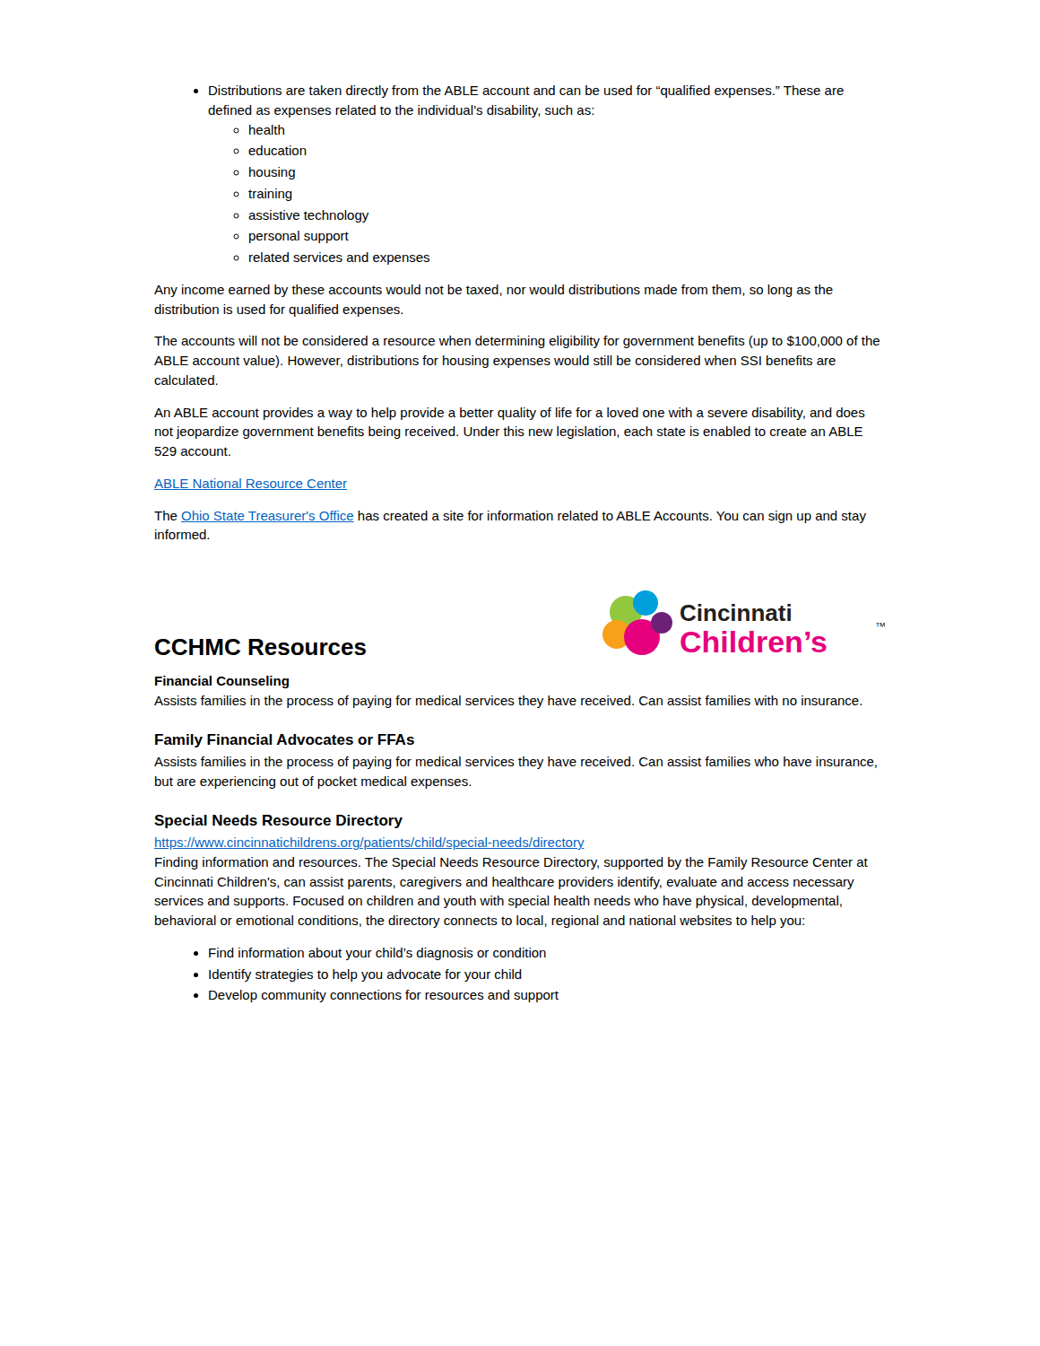Distributions are taken directly from the ABLE account and can be used for “qualified expenses.” These are defined as expenses related to the individual’s disability, such as:
health
education
housing
training
assistive technology
personal support
related services and expenses
Any income earned by these accounts would not be taxed, nor would distributions made from them, so long as the distribution is used for qualified expenses.
The accounts will not be considered a resource when determining eligibility for government benefits (up to $100,000 of the ABLE account value). However, distributions for housing expenses would still be considered when SSI benefits are calculated.
An ABLE account provides a way to help provide a better quality of life for a loved one with a severe disability, and does not jeopardize government benefits being received. Under this new legislation, each state is enabled to create an ABLE 529 account.
ABLE National Resource Center
The Ohio State Treasurer's Office has created a site for information related to ABLE Accounts. You can sign up and stay informed.
CCHMC Resources
Financial Counseling
Assists families in the process of paying for medical services they have received. Can assist families with no insurance.
Family Financial Advocates or FFAs
Assists families in the process of paying for medical services they have received. Can assist families who have insurance, but are experiencing out of pocket medical expenses.
Special Needs Resource Directory
https://www.cincinnatichildrens.org/patients/child/special-needs/directory
Finding information and resources. The Special Needs Resource Directory, supported by the Family Resource Center at Cincinnati Children's, can assist parents, caregivers and healthcare providers identify, evaluate and access necessary services and supports. Focused on children and youth with special health needs who have physical, developmental, behavioral or emotional conditions, the directory connects to local, regional and national websites to help you:
Find information about your child’s diagnosis or condition
Identify strategies to help you advocate for your child
Develop community connections for resources and support